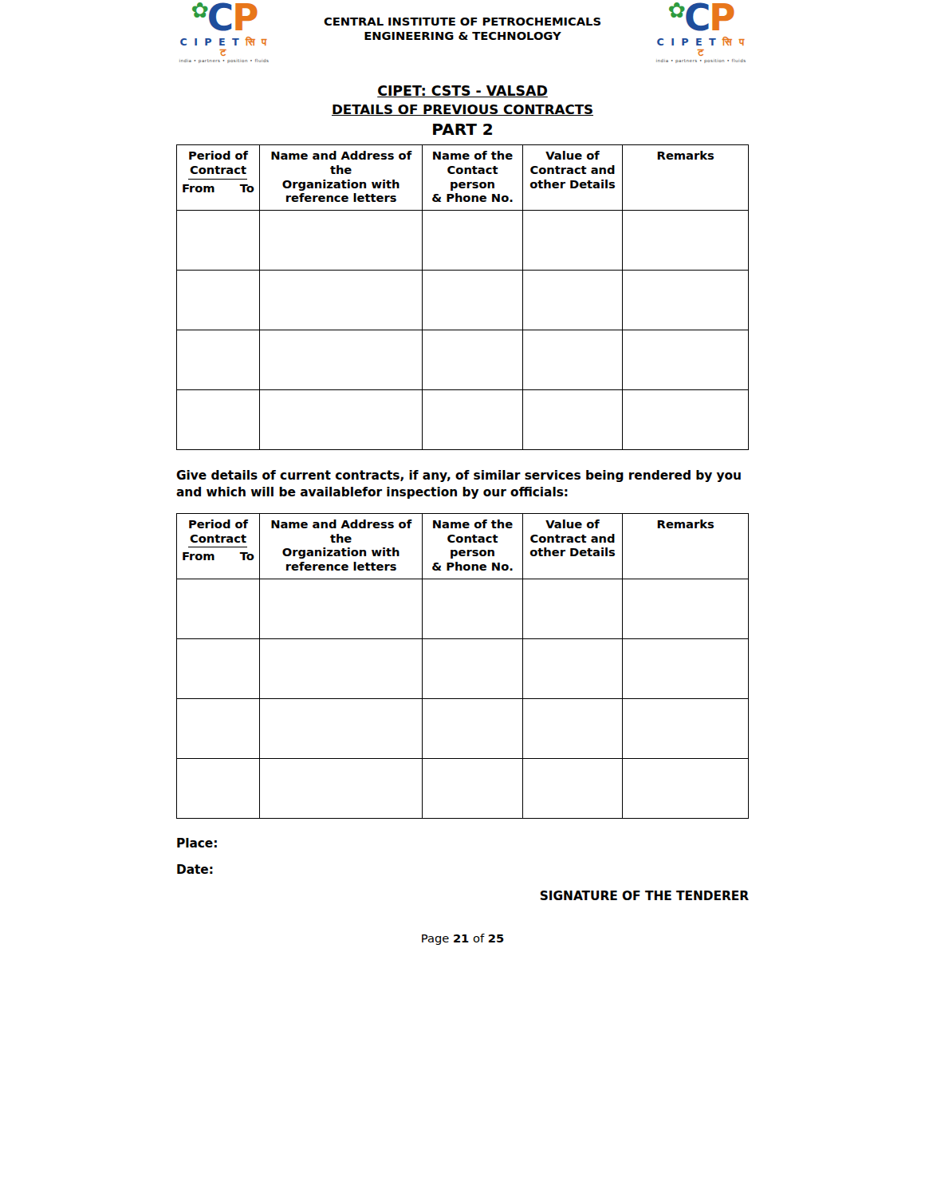✿CP
C I P E T सि प ट
india • partners • position • fluids
✿CP
C I P E T सि प ट
india • partners • position • fluids
CENTRAL INSTITUTE OF PETROCHEMICALS ENGINEERING & TECHNOLOGY
CIPET: CSTS - VALSAD
DETAILS OF PREVIOUS CONTRACTS
PART 2
| Period of Contract From To | Name and Address of the Organization with reference letters | Name of the Contact person & Phone No. | Value of Contract and other Details | Remarks |
| --- | --- | --- | --- | --- |
Give details of current contracts, if any, of similar services being rendered by you and which will be availablefor inspection by our officials:
| Period of Contract From To | Name and Address of the Organization with reference letters | Name of the Contact person & Phone No. | Value of Contract and other Details | Remarks |
| --- | --- | --- | --- | --- |
Place:
Date:
SIGNATURE OF THE TENDERER
Page 21 of 25